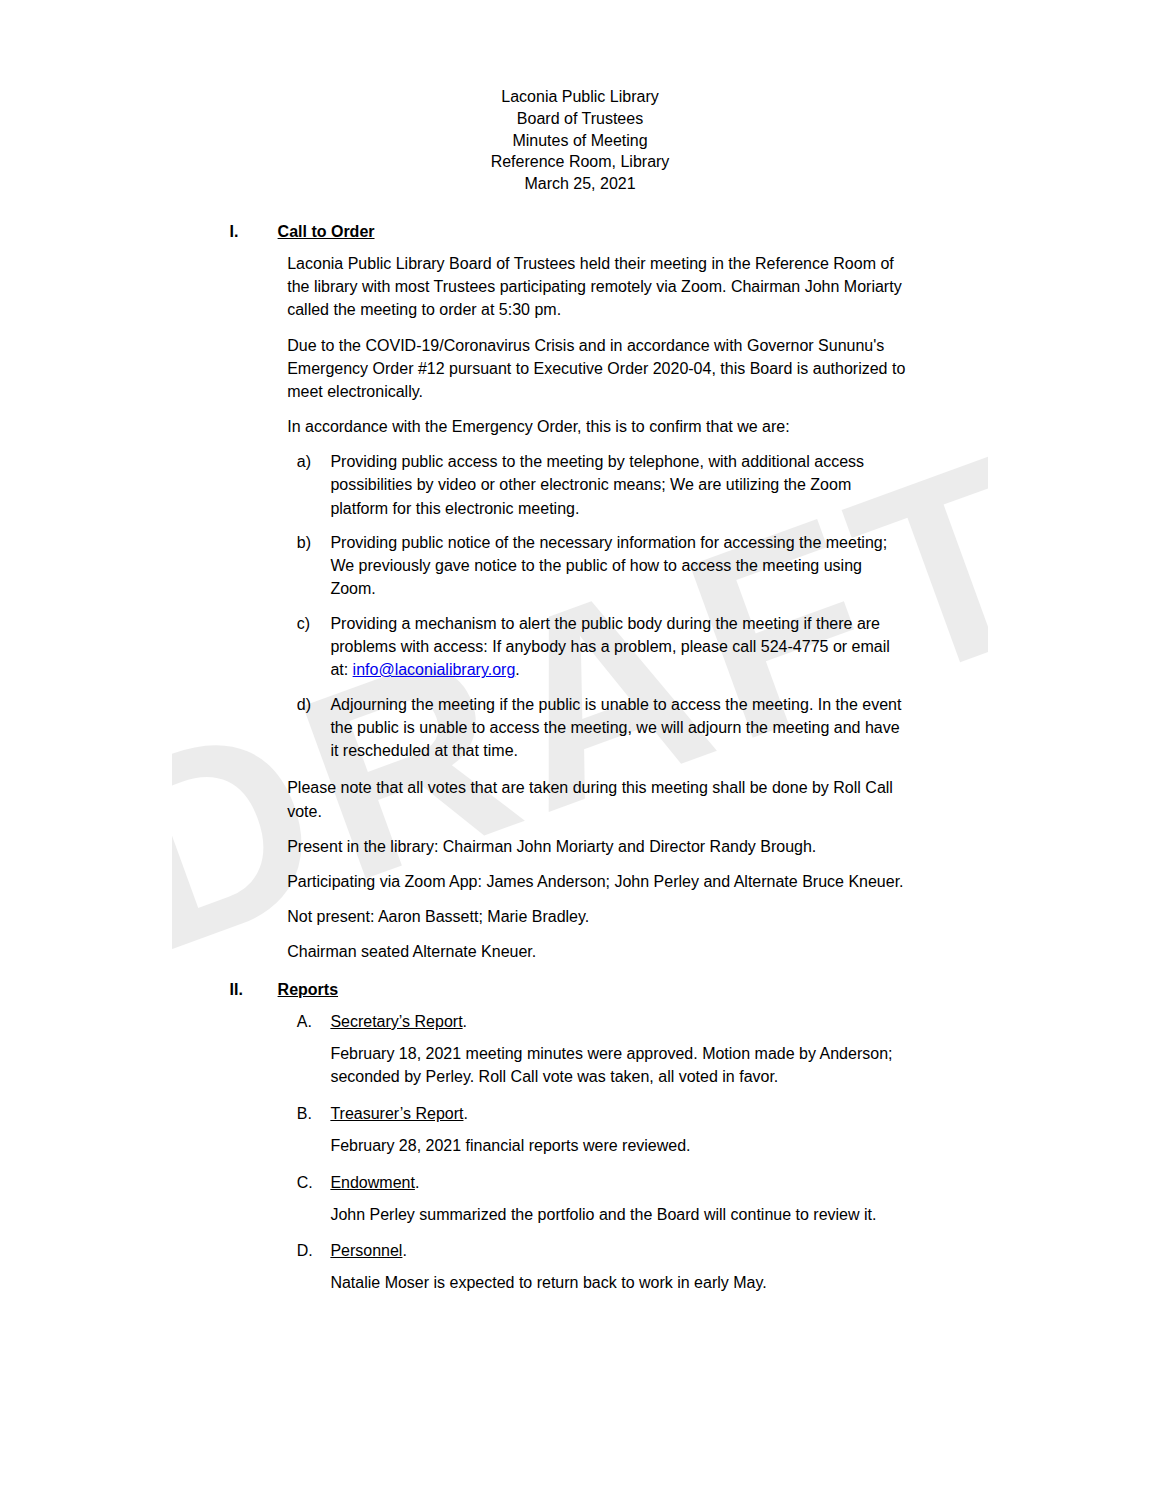DRAFT
Laconia Public Library
Board of Trustees
Minutes of Meeting
Reference Room, Library
March 25, 2021
Call to Order
Laconia Public Library Board of Trustees held their meeting in the Reference Room of the library with most Trustees participating remotely via Zoom. Chairman John Moriarty called the meeting to order at 5:30 pm.
Due to the COVID-19/Coronavirus Crisis and in accordance with Governor Sununu's Emergency Order #12 pursuant to Executive Order 2020-04, this Board is authorized to meet electronically.
In accordance with the Emergency Order, this is to confirm that we are:
Providing public access to the meeting by telephone, with additional access possibilities by video or other electronic means; We are utilizing the Zoom platform for this electronic meeting.
Providing public notice of the necessary information for accessing the meeting; We previously gave notice to the public of how to access the meeting using Zoom.
Providing a mechanism to alert the public body during the meeting if there are problems with access: If anybody has a problem, please call 524-4775 or email at: info@laconialibrary.org.
Adjourning the meeting if the public is unable to access the meeting. In the event the public is unable to access the meeting, we will adjourn the meeting and have it rescheduled at that time.
Please note that all votes that are taken during this meeting shall be done by Roll Call vote.
Present in the library: Chairman John Moriarty and Director Randy Brough.
Participating via Zoom App: James Anderson; John Perley and Alternate Bruce Kneuer.
Not present: Aaron Bassett; Marie Bradley.
Chairman seated Alternate Kneuer.
Reports
Secretary’s Report.
February 18, 2021 meeting minutes were approved. Motion made by Anderson; seconded by Perley. Roll Call vote was taken, all voted in favor.
Treasurer’s Report.
February 28, 2021 financial reports were reviewed.
Endowment.
John Perley summarized the portfolio and the Board will continue to review it.
Personnel.
Natalie Moser is expected to return back to work in early May.